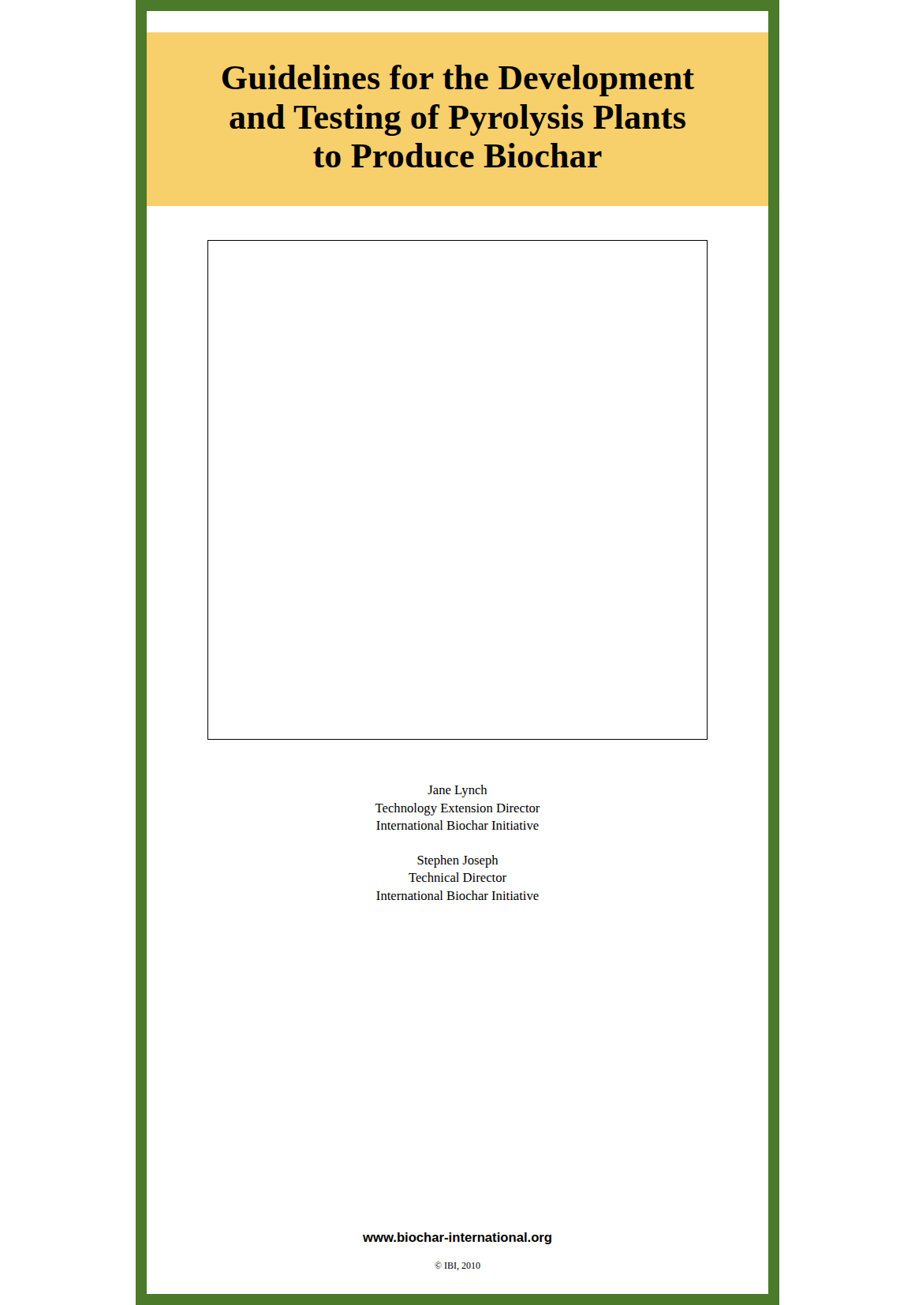Guidelines for the Development
and Testing of Pyrolysis Plants
to Produce Biochar
Jane Lynch
Technology Extension Director
International Biochar Initiative
Stephen Joseph
Technical Director
International Biochar Initiative
www.biochar-international.org
© IBI, 2010